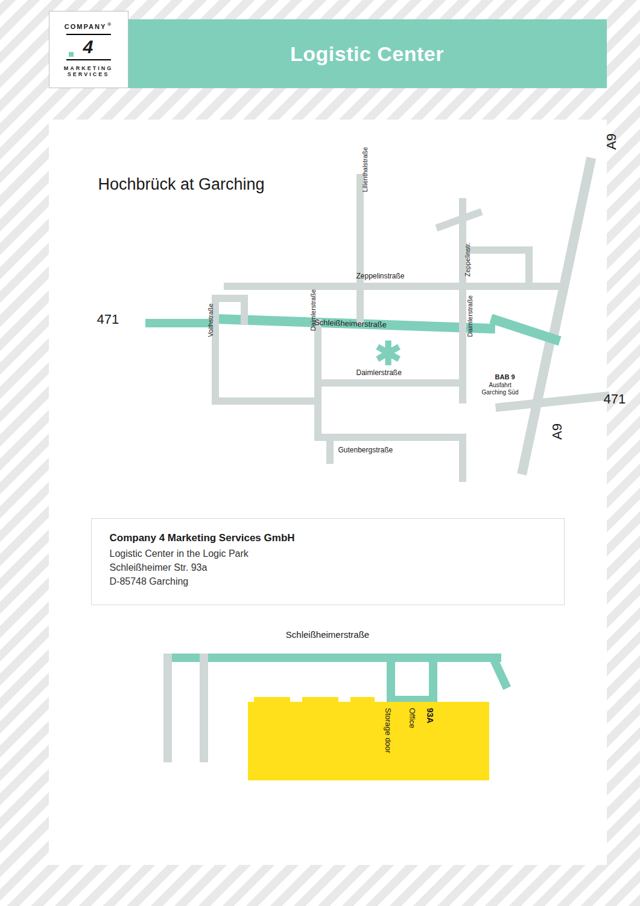COMPANY®
4
MARKETING
SERVICES
Logistic Center
Hochbrück at Garching
A9
A9
471
471
Schleißheimerstraße
Zeppelinstraße
Zeppelinstr.
Lilienthalstraße
Daimlerstraße
Daimlerstraße
Daimlerstraße
Voithstraße
Gutenbergstraße
BAB 9
Ausfahrt
Garching Süd
✱
Company 4 Marketing Services GmbH
Logistic Center in the Logic Park
Schleißheimer Str. 93a
D-85748 Garching
Schleißheimerstraße
Storage door
Office
93A